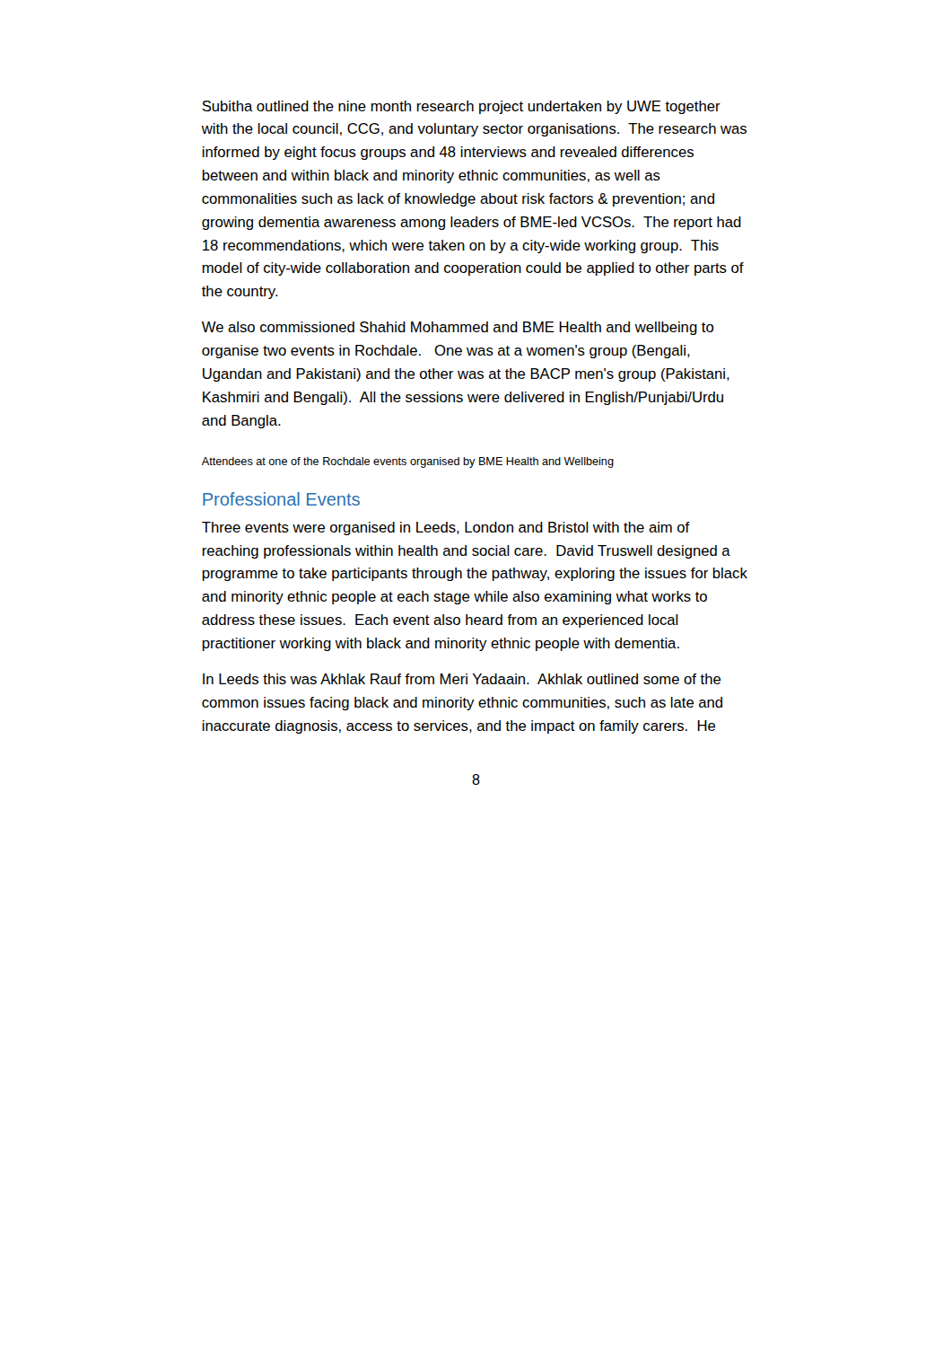Subitha outlined the nine month research project undertaken by UWE together with the local council, CCG, and voluntary sector organisations. The research was informed by eight focus groups and 48 interviews and revealed differences between and within black and minority ethnic communities, as well as commonalities such as lack of knowledge about risk factors & prevention; and growing dementia awareness among leaders of BME-led VCSOs. The report had 18 recommendations, which were taken on by a city-wide working group. This model of city-wide collaboration and cooperation could be applied to other parts of the country.
We also commissioned Shahid Mohammed and BME Health and wellbeing to organise two events in Rochdale. One was at a women's group (Bengali, Ugandan and Pakistani) and the other was at the BACP men's group (Pakistani, Kashmiri and Bengali). All the sessions were delivered in English/Punjabi/Urdu and Bangla.
Attendees at one of the Rochdale events organised by BME Health and Wellbeing
Professional Events
Three events were organised in Leeds, London and Bristol with the aim of reaching professionals within health and social care. David Truswell designed a programme to take participants through the pathway, exploring the issues for black and minority ethnic people at each stage while also examining what works to address these issues. Each event also heard from an experienced local practitioner working with black and minority ethnic people with dementia.
In Leeds this was Akhlak Rauf from Meri Yadaain. Akhlak outlined some of the common issues facing black and minority ethnic communities, such as late and inaccurate diagnosis, access to services, and the impact on family carers. He
8